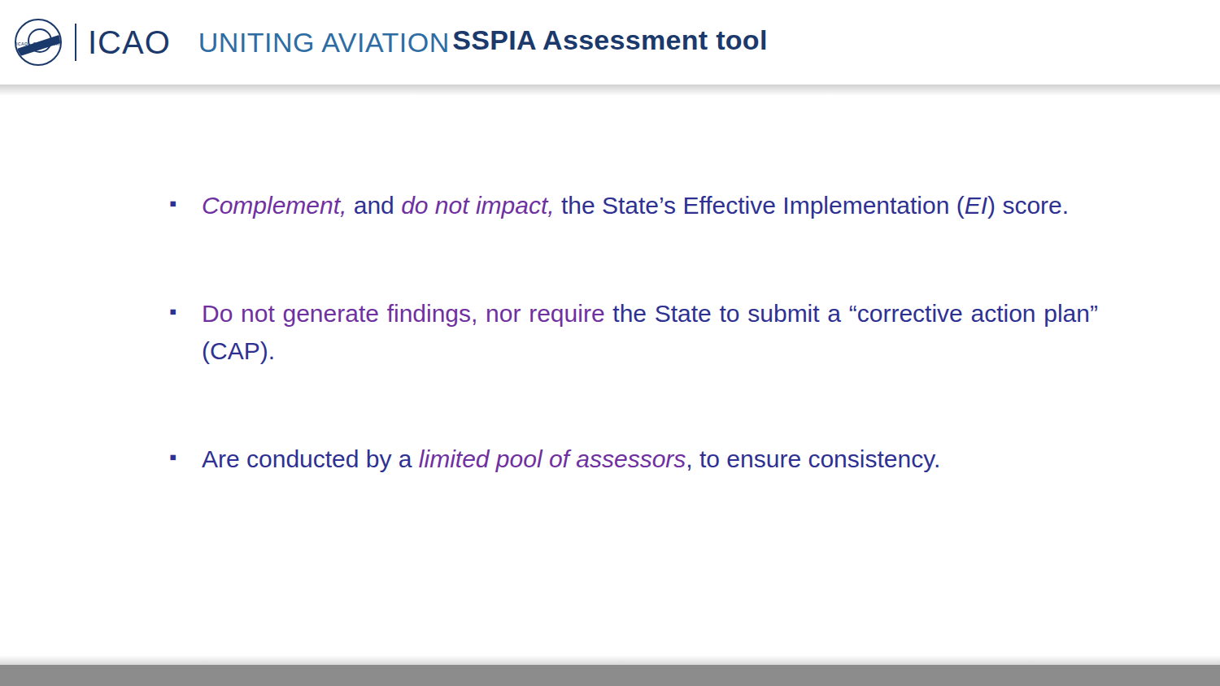ICAO · OACI · ИКАО
ICAO UNITING AVIATION
SSPIA Assessment tool
Complement, and do not impact, the State’s Effective Implementation (EI) score.
Do not generate findings, nor require the State to submit a “corrective action plan” (CAP).
Are conducted by a limited pool of assessors, to ensure consistency.